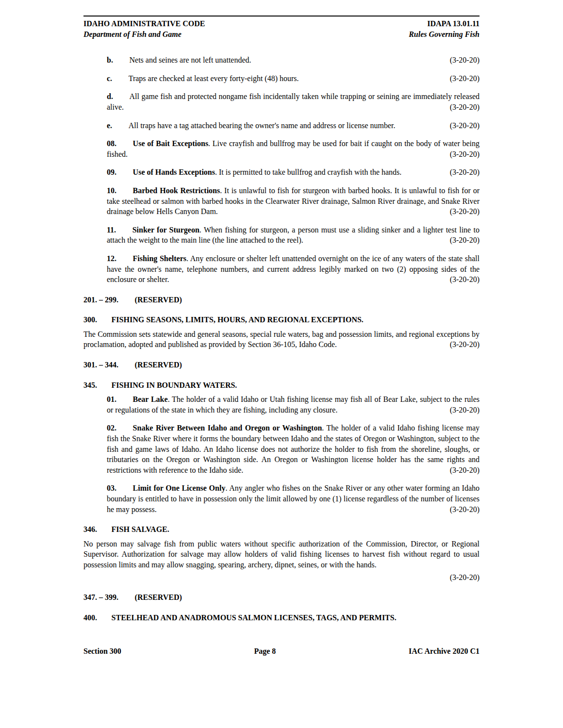IDAHO ADMINISTRATIVE CODE
Department of Fish and Game
IDAPA 13.01.11
Rules Governing Fish
b. Nets and seines are not left unattended.(3-20-20)
c. Traps are checked at least every forty-eight (48) hours.(3-20-20)
d. All game fish and protected nongame fish incidentally taken while trapping or seining are immediately released alive.(3-20-20)
e. All traps have a tag attached bearing the owner's name and address or license number.(3-20-20)
08. Use of Bait Exceptions. Live crayfish and bullfrog may be used for bait if caught on the body of water being fished.(3-20-20)
09. Use of Hands Exceptions. It is permitted to take bullfrog and crayfish with the hands.(3-20-20)
10. Barbed Hook Restrictions. It is unlawful to fish for sturgeon with barbed hooks. It is unlawful to fish for or take steelhead or salmon with barbed hooks in the Clearwater River drainage, Salmon River drainage, and Snake River drainage below Hells Canyon Dam.(3-20-20)
11. Sinker for Sturgeon. When fishing for sturgeon, a person must use a sliding sinker and a lighter test line to attach the weight to the main line (the line attached to the reel).(3-20-20)
12. Fishing Shelters. Any enclosure or shelter left unattended overnight on the ice of any waters of the state shall have the owner's name, telephone numbers, and current address legibly marked on two (2) opposing sides of the enclosure or shelter.(3-20-20)
201. – 299.(RESERVED)
300. FISHING SEASONS, LIMITS, HOURS, AND REGIONAL EXCEPTIONS.
The Commission sets statewide and general seasons, special rule waters, bag and possession limits, and regional exceptions by proclamation, adopted and published as provided by Section 36-105, Idaho Code.(3-20-20)
301. – 344.(RESERVED)
345. FISHING IN BOUNDARY WATERS.
01. Bear Lake. The holder of a valid Idaho or Utah fishing license may fish all of Bear Lake, subject to the rules or regulations of the state in which they are fishing, including any closure.(3-20-20)
02. Snake River Between Idaho and Oregon or Washington. The holder of a valid Idaho fishing license may fish the Snake River where it forms the boundary between Idaho and the states of Oregon or Washington, subject to the fish and game laws of Idaho. An Idaho license does not authorize the holder to fish from the shoreline, sloughs, or tributaries on the Oregon or Washington side. An Oregon or Washington license holder has the same rights and restrictions with reference to the Idaho side.(3-20-20)
03. Limit for One License Only. Any angler who fishes on the Snake River or any other water forming an Idaho boundary is entitled to have in possession only the limit allowed by one (1) license regardless of the number of licenses he may possess.(3-20-20)
346. FISH SALVAGE.
No person may salvage fish from public waters without specific authorization of the Commission, Director, or Regional Supervisor. Authorization for salvage may allow holders of valid fishing licenses to harvest fish without regard to usual possession limits and may allow snagging, spearing, archery, dipnet, seines, or with the hands.
(3-20-20)
347. – 399.(RESERVED)
400. STEELHEAD AND ANADROMOUS SALMON LICENSES, TAGS, AND PERMITS.
Section 300
Page 8
IAC Archive 2020 C1